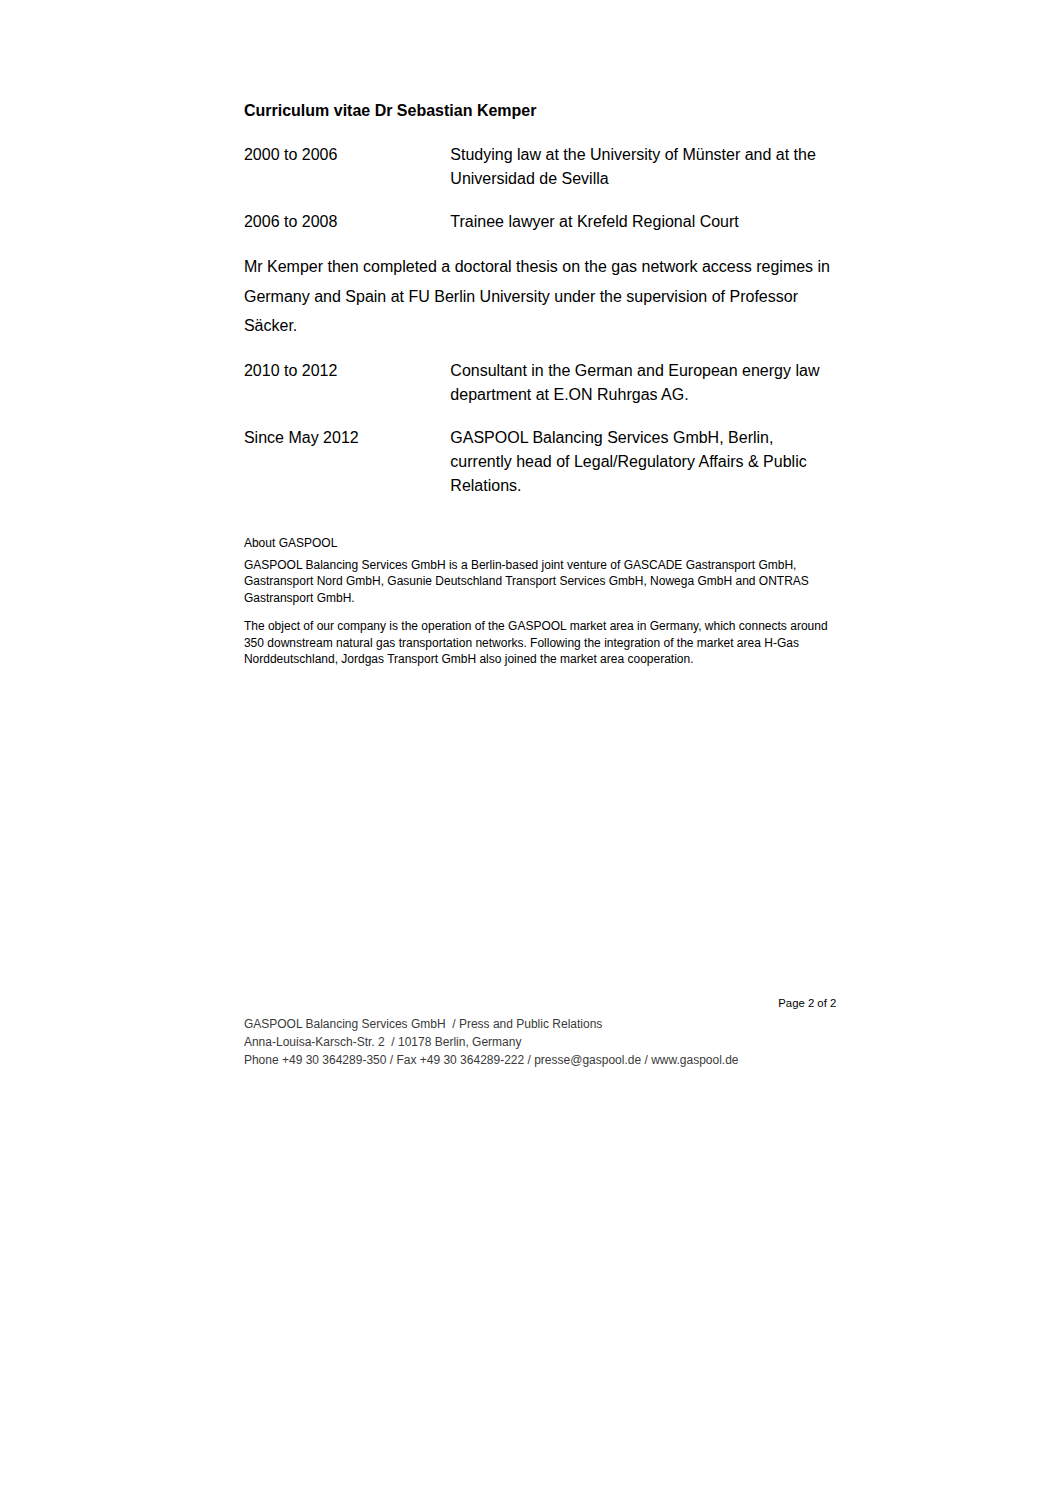Curriculum vitae Dr Sebastian Kemper
| 2000 to 2006 | Studying law at the University of Münster and at the Universidad de Sevilla |
| 2006 to 2008 | Trainee lawyer at Krefeld Regional Court |
Mr Kemper then completed a doctoral thesis on the gas network access regimes in Germany and Spain at FU Berlin University under the supervision of Professor Säcker.
| 2010 to 2012 | Consultant in the German and European energy law department at E.ON Ruhrgas AG. |
| Since May 2012 | GASPOOL Balancing Services GmbH, Berlin, currently head of Legal/Regulatory Affairs & Public Relations. |
About GASPOOL
GASPOOL Balancing Services GmbH is a Berlin-based joint venture of GASCADE Gastransport GmbH, Gastransport Nord GmbH, Gasunie Deutschland Transport Services GmbH, Nowega GmbH and ONTRAS Gastransport GmbH.
The object of our company is the operation of the GASPOOL market area in Germany, which connects around 350 downstream natural gas transportation networks. Following the integration of the market area H-Gas Norddeutschland, Jordgas Transport GmbH also joined the market area cooperation.
Page 2 of 2
GASPOOL Balancing Services GmbH / Press and Public Relations
Anna-Louisa-Karsch-Str. 2 / 10178 Berlin, Germany
Phone +49 30 364289-350 / Fax +49 30 364289-222 / presse@gaspool.de / www.gaspool.de